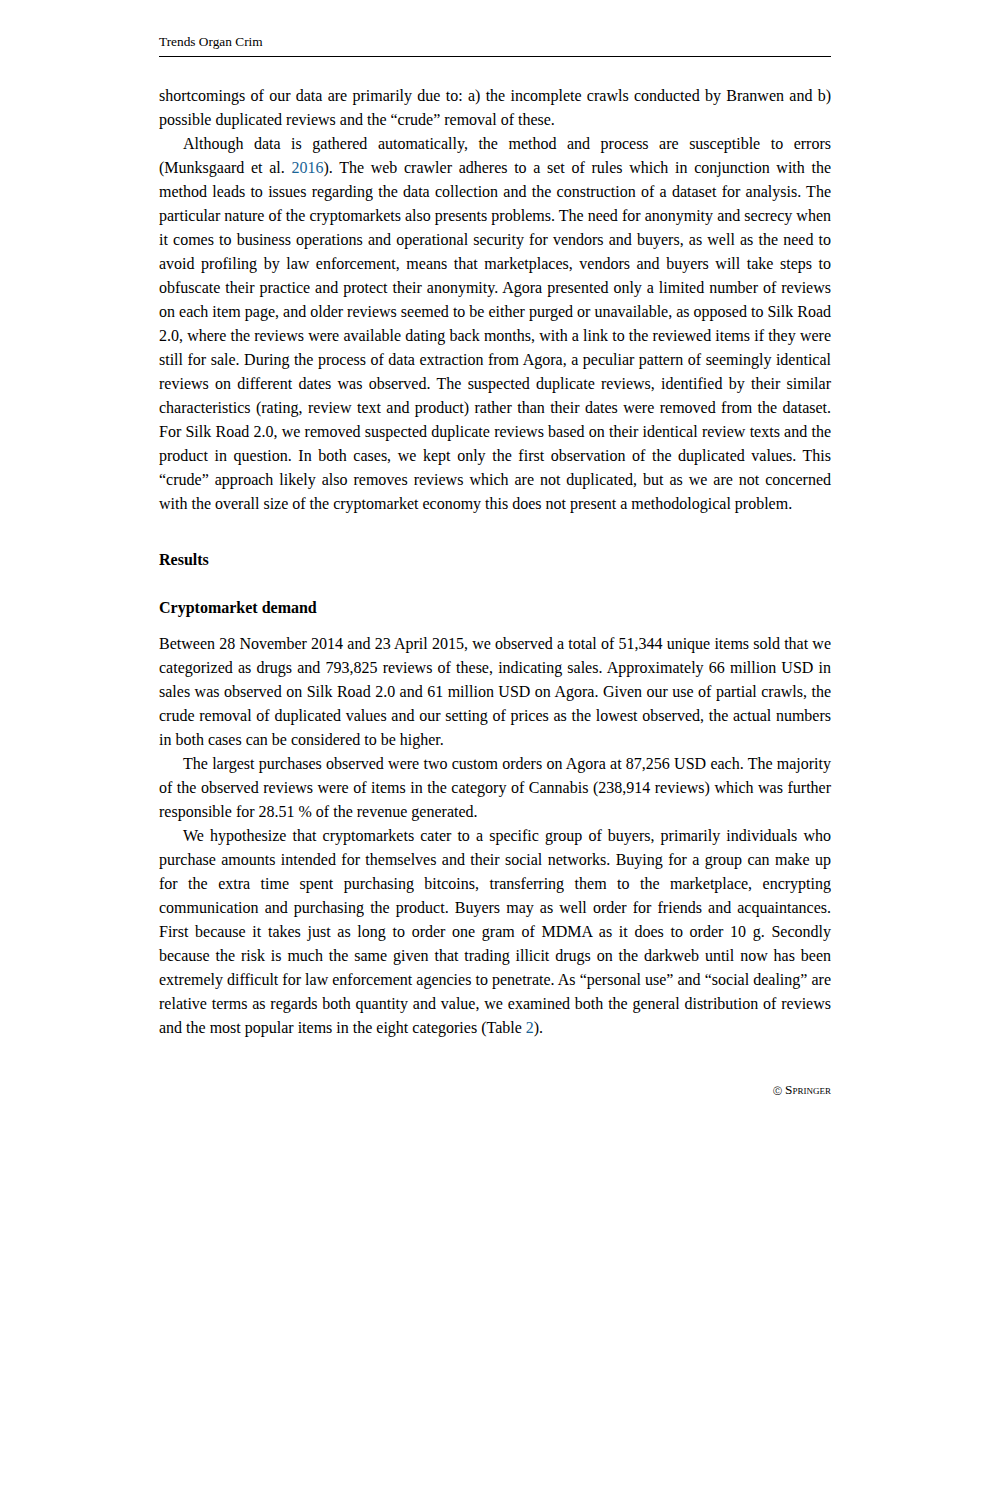Trends Organ Crim
shortcomings of our data are primarily due to: a) the incomplete crawls conducted by Branwen and b) possible duplicated reviews and the “crude” removal of these.
Although data is gathered automatically, the method and process are susceptible to errors (Munksgaard et al. 2016). The web crawler adheres to a set of rules which in conjunction with the method leads to issues regarding the data collection and the construction of a dataset for analysis. The particular nature of the cryptomarkets also presents problems. The need for anonymity and secrecy when it comes to business operations and operational security for vendors and buyers, as well as the need to avoid profiling by law enforcement, means that marketplaces, vendors and buyers will take steps to obfuscate their practice and protect their anonymity. Agora presented only a limited number of reviews on each item page, and older reviews seemed to be either purged or unavailable, as opposed to Silk Road 2.0, where the reviews were available dating back months, with a link to the reviewed items if they were still for sale. During the process of data extraction from Agora, a peculiar pattern of seemingly identical reviews on different dates was observed. The suspected duplicate reviews, identified by their similar characteristics (rating, review text and product) rather than their dates were removed from the dataset. For Silk Road 2.0, we removed suspected duplicate reviews based on their identical review texts and the product in question. In both cases, we kept only the first observation of the duplicated values. This “crude” approach likely also removes reviews which are not duplicated, but as we are not concerned with the overall size of the cryptomarket economy this does not present a methodological problem.
Results
Cryptomarket demand
Between 28 November 2014 and 23 April 2015, we observed a total of 51,344 unique items sold that we categorized as drugs and 793,825 reviews of these, indicating sales. Approximately 66 million USD in sales was observed on Silk Road 2.0 and 61 million USD on Agora. Given our use of partial crawls, the crude removal of duplicated values and our setting of prices as the lowest observed, the actual numbers in both cases can be considered to be higher.
The largest purchases observed were two custom orders on Agora at 87,256 USD each. The majority of the observed reviews were of items in the category of Cannabis (238,914 reviews) which was further responsible for 28.51 % of the revenue generated.
We hypothesize that cryptomarkets cater to a specific group of buyers, primarily individuals who purchase amounts intended for themselves and their social networks. Buying for a group can make up for the extra time spent purchasing bitcoins, transferring them to the marketplace, encrypting communication and purchasing the product. Buyers may as well order for friends and acquaintances. First because it takes just as long to order one gram of MDMA as it does to order 10 g. Secondly because the risk is much the same given that trading illicit drugs on the darkweb until now has been extremely difficult for law enforcement agencies to penetrate. As “personal use” and “social dealing” are relative terms as regards both quantity and value, we examined both the general distribution of reviews and the most popular items in the eight categories (Table 2).
ⓒ Springer